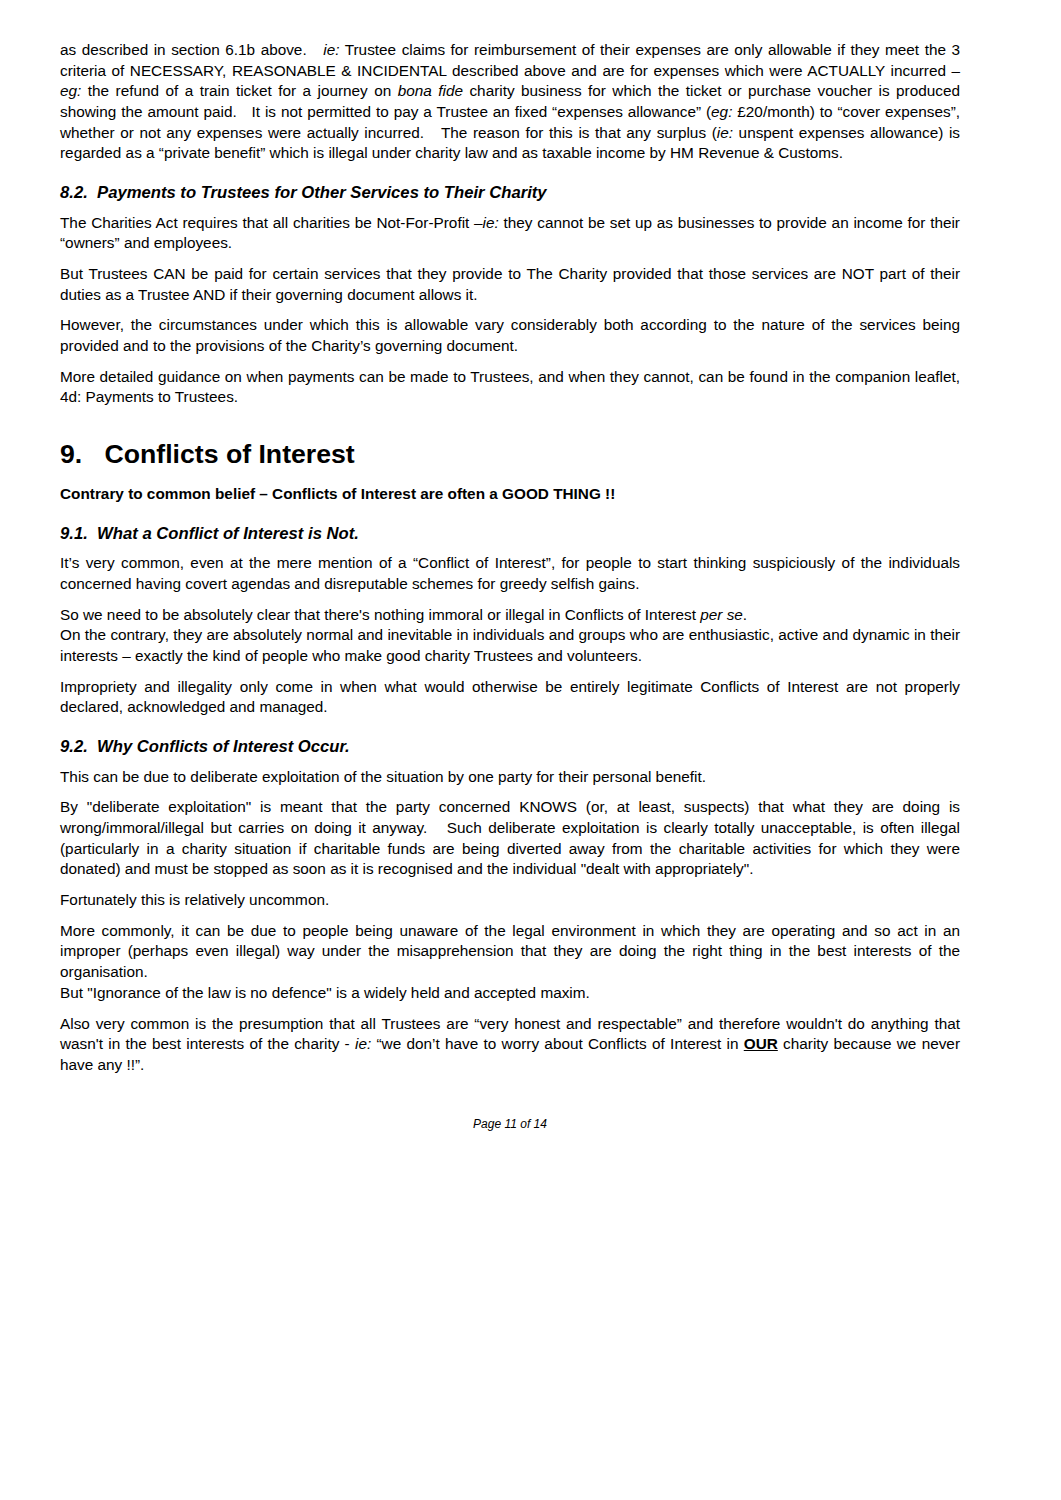as described in section 6.1b above. ie: Trustee claims for reimbursement of their expenses are only allowable if they meet the 3 criteria of NECESSARY, REASONABLE & INCIDENTAL described above and are for expenses which were ACTUALLY incurred – eg: the refund of a train ticket for a journey on bona fide charity business for which the ticket or purchase voucher is produced showing the amount paid. It is not permitted to pay a Trustee an fixed “expenses allowance” (eg: £20/month) to “cover expenses”, whether or not any expenses were actually incurred. The reason for this is that any surplus (ie: unspent expenses allowance) is regarded as a “private benefit” which is illegal under charity law and as taxable income by HM Revenue & Customs.
8.2. Payments to Trustees for Other Services to Their Charity
The Charities Act requires that all charities be Not-For-Profit –ie: they cannot be set up as businesses to provide an income for their “owners” and employees.
But Trustees CAN be paid for certain services that they provide to The Charity provided that those services are NOT part of their duties as a Trustee AND if their governing document allows it.
However, the circumstances under which this is allowable vary considerably both according to the nature of the services being provided and to the provisions of the Charity’s governing document.
More detailed guidance on when payments can be made to Trustees, and when they cannot, can be found in the companion leaflet, 4d: Payments to Trustees.
9. Conflicts of Interest
Contrary to common belief – Conflicts of Interest are often a GOOD THING !!
9.1. What a Conflict of Interest is Not.
It’s very common, even at the mere mention of a “Conflict of Interest”, for people to start thinking suspiciously of the individuals concerned having covert agendas and disreputable schemes for greedy selfish gains.
So we need to be absolutely clear that there's nothing immoral or illegal in Conflicts of Interest per se.
On the contrary, they are absolutely normal and inevitable in individuals and groups who are enthusiastic, active and dynamic in their interests – exactly the kind of people who make good charity Trustees and volunteers.
Impropriety and illegality only come in when what would otherwise be entirely legitimate Conflicts of Interest are not properly declared, acknowledged and managed.
9.2. Why Conflicts of Interest Occur.
This can be due to deliberate exploitation of the situation by one party for their personal benefit.
By "deliberate exploitation" is meant that the party concerned KNOWS (or, at least, suspects) that what they are doing is wrong/immoral/illegal but carries on doing it anyway. Such deliberate exploitation is clearly totally unacceptable, is often illegal (particularly in a charity situation if charitable funds are being diverted away from the charitable activities for which they were donated) and must be stopped as soon as it is recognised and the individual "dealt with appropriately".
Fortunately this is relatively uncommon.
More commonly, it can be due to people being unaware of the legal environment in which they are operating and so act in an improper (perhaps even illegal) way under the misapprehension that they are doing the right thing in the best interests of the organisation.
But "Ignorance of the law is no defence" is a widely held and accepted maxim.
Also very common is the presumption that all Trustees are “very honest and respectable” and therefore wouldn't do anything that wasn't in the best interests of the charity - ie: “we don’t have to worry about Conflicts of Interest in OUR charity because we never have any !!”.
Page 11 of 14